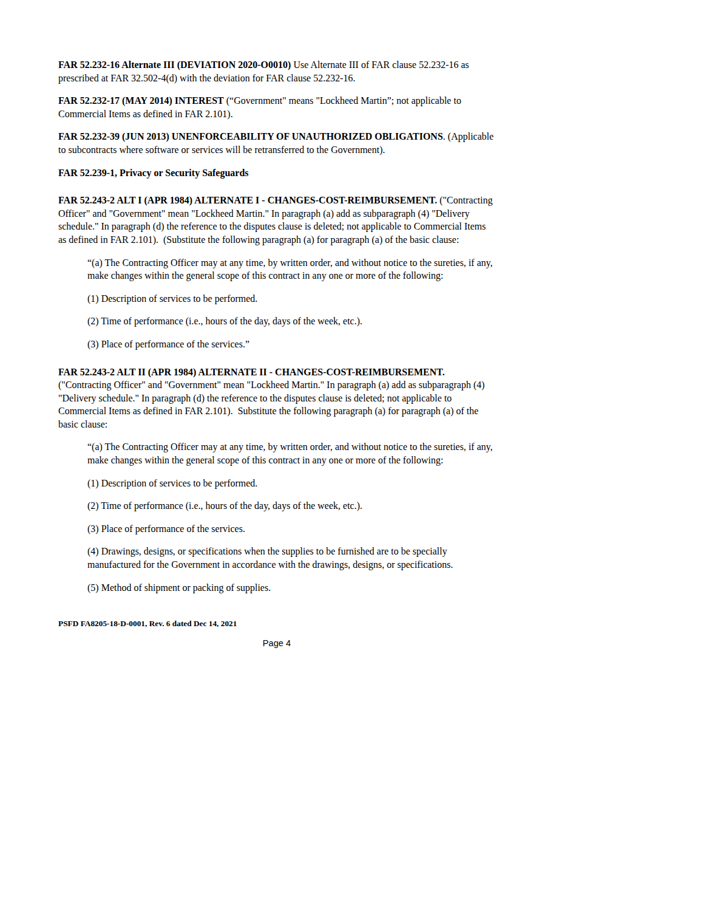FAR 52.232-16 Alternate III (DEVIATION 2020-O0010) Use Alternate III of FAR clause 52.232-16 as prescribed at FAR 32.502-4(d) with the deviation for FAR clause 52.232-16.
FAR 52.232-17 (MAY 2014) INTEREST (“Government" means "Lockheed Martin”; not applicable to Commercial Items as defined in FAR 2.101).
FAR 52.232-39 (JUN 2013) UNENFORCEABILITY OF UNAUTHORIZED OBLIGATIONS. (Applicable to subcontracts where software or services will be retransferred to the Government).
FAR 52.239-1, Privacy or Security Safeguards
FAR 52.243-2 ALT I (APR 1984) ALTERNATE I - CHANGES-COST-REIMBURSEMENT. ("Contracting Officer" and "Government" mean "Lockheed Martin." In paragraph (a) add as subparagraph (4) "Delivery schedule." In paragraph (d) the reference to the disputes clause is deleted; not applicable to Commercial Items as defined in FAR 2.101). (Substitute the following paragraph (a) for paragraph (a) of the basic clause:
“(a) The Contracting Officer may at any time, by written order, and without notice to the sureties, if any, make changes within the general scope of this contract in any one or more of the following:
(1) Description of services to be performed.
(2) Time of performance (i.e., hours of the day, days of the week, etc.).
(3) Place of performance of the services.”
FAR 52.243-2 ALT II (APR 1984) ALTERNATE II - CHANGES-COST-REIMBURSEMENT. ("Contracting Officer" and "Government" mean "Lockheed Martin." In paragraph (a) add as subparagraph (4) "Delivery schedule." In paragraph (d) the reference to the disputes clause is deleted; not applicable to Commercial Items as defined in FAR 2.101). Substitute the following paragraph (a) for paragraph (a) of the basic clause:
“(a) The Contracting Officer may at any time, by written order, and without notice to the sureties, if any, make changes within the general scope of this contract in any one or more of the following:
(1) Description of services to be performed.
(2) Time of performance (i.e., hours of the day, days of the week, etc.).
(3) Place of performance of the services.
(4) Drawings, designs, or specifications when the supplies to be furnished are to be specially manufactured for the Government in accordance with the drawings, designs, or specifications.
(5) Method of shipment or packing of supplies.
PSFD FA8205-18-D-0001, Rev. 6 dated Dec 14, 2021
Page 4